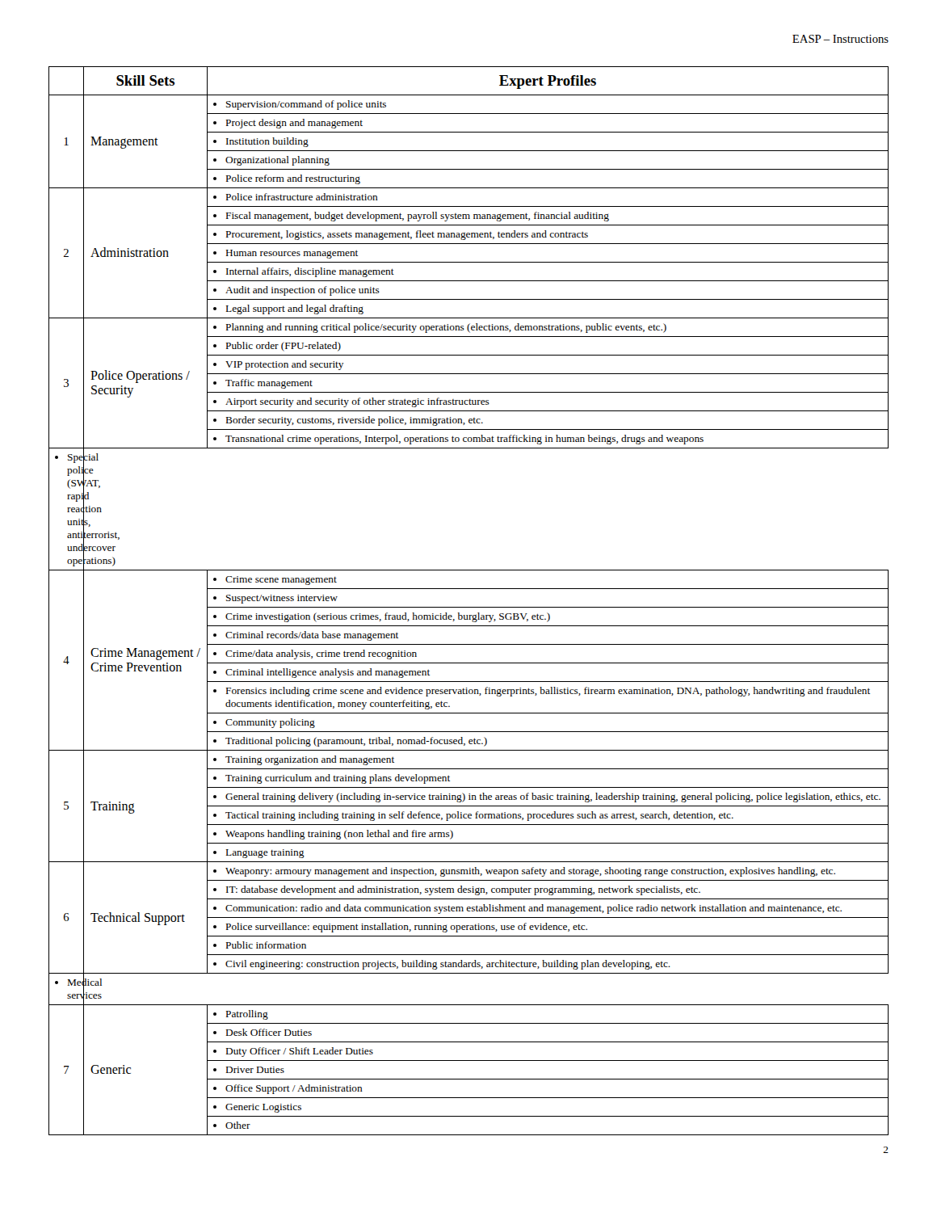EASP – Instructions
| | Skill Sets | Expert Profiles |
| --- | --- | --- |
| 1 | Management | Supervision/command of police units |
| Project design and management |
| Institution building |
| Organizational planning |
| Police reform and restructuring |
| 2 | Administration | Police infrastructure administration |
| Fiscal management, budget development, payroll system management, financial auditing |
| Procurement, logistics, assets management, fleet management, tenders and contracts |
| Human resources management |
| Internal affairs, discipline management |
| Audit and inspection of police units |
| Legal support and legal drafting |
| 3 | Police Operations / Security | Planning and running critical police/security operations (elections, demonstrations, public events, etc.) |
| Public order (FPU-related) |
| VIP protection and security |
| Traffic management |
| Airport security and security of other strategic infrastructures |
| Border security, customs, riverside police, immigration, etc. |
| Transnational crime operations, Interpol, operations to combat trafficking in human beings, drugs and weapons |
| Special police (SWAT, rapid reaction units, antiterrorist, undercover operations) |
| 4 | Crime Management / Crime Prevention | Crime scene management |
| Suspect/witness interview |
| Crime investigation (serious crimes, fraud, homicide, burglary, SGBV, etc.) |
| Criminal records/data base management |
| Crime/data analysis, crime trend recognition |
| Criminal intelligence analysis and management |
| Forensics including crime scene and evidence preservation, fingerprints, ballistics, firearm examination, DNA, pathology, handwriting and fraudulent documents identification, money counterfeiting, etc. |
| Community policing |
| Traditional policing (paramount, tribal, nomad-focused, etc.) |
| 5 | Training | Training organization and management |
| Training curriculum and training plans development |
| General training delivery (including in-service training) in the areas of basic training, leadership training, general policing, police legislation, ethics, etc. |
| Tactical training including training in self defence, police formations, procedures such as arrest, search, detention, etc. |
| Weapons handling training (non lethal and fire arms) |
| Language training |
| 6 | Technical Support | Weaponry: armoury management and inspection, gunsmith, weapon safety and storage, shooting range construction, explosives handling, etc. |
| IT: database development and administration, system design, computer programming, network specialists, etc. |
| Communication: radio and data communication system establishment and management, police radio network installation and maintenance, etc. |
| Police surveillance: equipment installation, running operations, use of evidence, etc. |
| Public information |
| Civil engineering: construction projects, building standards, architecture, building plan developing, etc. |
| Medical services |
| 7 | Generic | Patrolling |
| Desk Officer Duties |
| Duty Officer / Shift Leader Duties |
| Driver Duties |
| Office Support / Administration |
| Generic Logistics |
| Other |
2